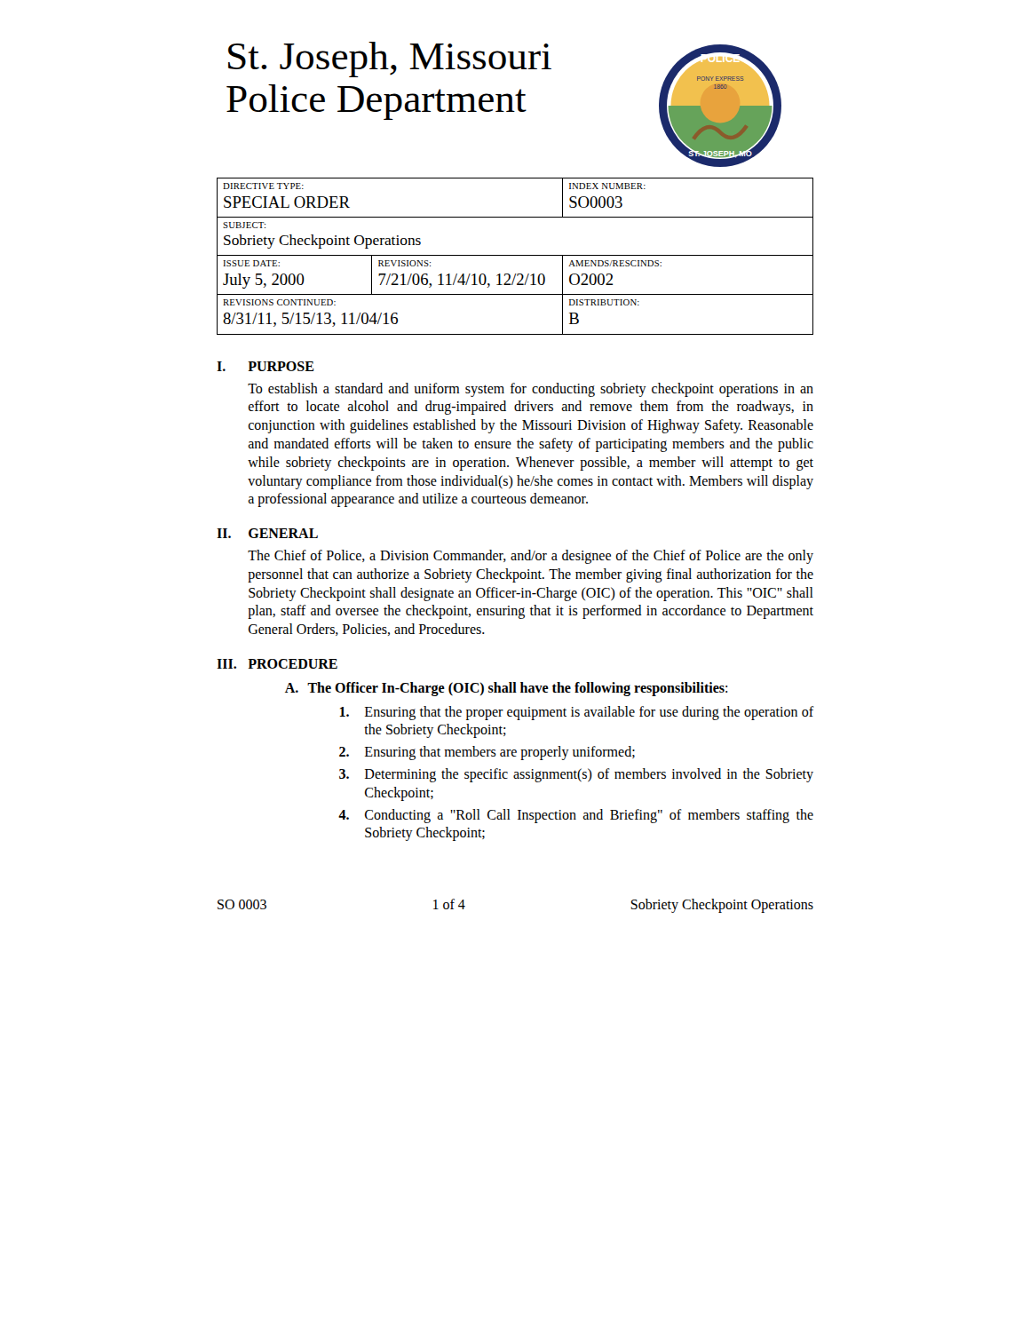St. Joseph, Missouri
Police Department
| Directive Type: SPECIAL ORDER | Index Number: SO0003 |
| Subject: Sobriety Checkpoint Operations |
| Issue Date: July 5, 2000 | Revisions: 7/21/06, 11/4/10, 12/2/10 | Amends/Rescinds: O2002 |
| Revisions Continued: 8/31/11, 5/15/13, 11/04/16 | Distribution: B |
I. Purpose
To establish a standard and uniform system for conducting sobriety checkpoint operations in an effort to locate alcohol and drug-impaired drivers and remove them from the roadways, in conjunction with guidelines established by the Missouri Division of Highway Safety. Reasonable and mandated efforts will be taken to ensure the safety of participating members and the public while sobriety checkpoints are in operation. Whenever possible, a member will attempt to get voluntary compliance from those individual(s) he/she comes in contact with. Members will display a professional appearance and utilize a courteous demeanor.
II. General
The Chief of Police, a Division Commander, and/or a designee of the Chief of Police are the only personnel that can authorize a Sobriety Checkpoint. The member giving final authorization for the Sobriety Checkpoint shall designate an Officer-in-Charge (OIC) of the operation. This "OIC" shall plan, staff and oversee the checkpoint, ensuring that it is performed in accordance to Department General Orders, Policies, and Procedures.
III. Procedure
A. The Officer In-Charge (OIC) shall have the following responsibilities:
Ensuring that the proper equipment is available for use during the operation of the Sobriety Checkpoint;
Ensuring that members are properly uniformed;
Determining the specific assignment(s) of members involved in the Sobriety Checkpoint;
Conducting a "Roll Call Inspection and Briefing" of members staffing the Sobriety Checkpoint;
SO 0003
1 of 4
Sobriety Checkpoint Operations